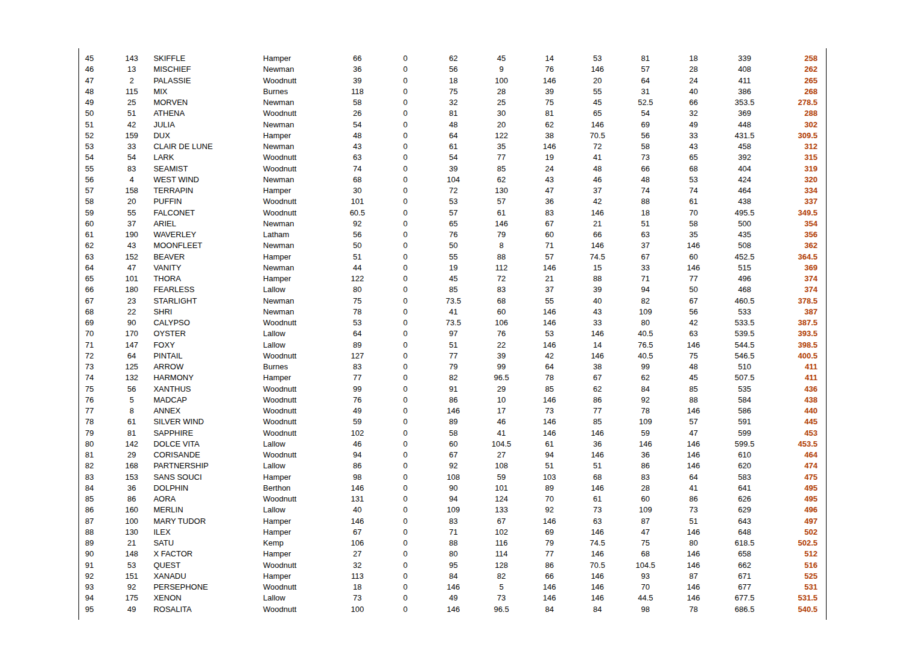| 45 | 143 | SKIFFLE | Hamper | 66 | 0 | 62 | 45 | 14 | 53 | 81 | 18 | 339 | 258 |
| 46 | 13 | MISCHIEF | Newman | 36 | 0 | 56 | 9 | 76 | 146 | 57 | 28 | 408 | 262 |
| 47 | 2 | PALASSIE | Woodnutt | 39 | 0 | 18 | 100 | 146 | 20 | 64 | 24 | 411 | 265 |
| 48 | 115 | MIX | Burnes | 118 | 0 | 75 | 28 | 39 | 55 | 31 | 40 | 386 | 268 |
| 49 | 25 | MORVEN | Newman | 58 | 0 | 32 | 25 | 75 | 45 | 52.5 | 66 | 353.5 | 278.5 |
| 50 | 51 | ATHENA | Woodnutt | 26 | 0 | 81 | 30 | 81 | 65 | 54 | 32 | 369 | 288 |
| 51 | 42 | JULIA | Newman | 54 | 0 | 48 | 20 | 62 | 146 | 69 | 49 | 448 | 302 |
| 52 | 159 | DUX | Hamper | 48 | 0 | 64 | 122 | 38 | 70.5 | 56 | 33 | 431.5 | 309.5 |
| 53 | 33 | CLAIR DE LUNE | Newman | 43 | 0 | 61 | 35 | 146 | 72 | 58 | 43 | 458 | 312 |
| 54 | 54 | LARK | Woodnutt | 63 | 0 | 54 | 77 | 19 | 41 | 73 | 65 | 392 | 315 |
| 55 | 83 | SEAMIST | Woodnutt | 74 | 0 | 39 | 85 | 24 | 48 | 66 | 68 | 404 | 319 |
| 56 | 4 | WEST WIND | Newman | 68 | 0 | 104 | 62 | 43 | 46 | 48 | 53 | 424 | 320 |
| 57 | 158 | TERRAPIN | Hamper | 30 | 0 | 72 | 130 | 47 | 37 | 74 | 74 | 464 | 334 |
| 58 | 20 | PUFFIN | Woodnutt | 101 | 0 | 53 | 57 | 36 | 42 | 88 | 61 | 438 | 337 |
| 59 | 55 | FALCONET | Woodnutt | 60.5 | 0 | 57 | 61 | 83 | 146 | 18 | 70 | 495.5 | 349.5 |
| 60 | 37 | ARIEL | Newman | 92 | 0 | 65 | 146 | 67 | 21 | 51 | 58 | 500 | 354 |
| 61 | 190 | WAVERLEY | Latham | 56 | 0 | 76 | 79 | 60 | 66 | 63 | 35 | 435 | 356 |
| 62 | 43 | MOONFLEET | Newman | 50 | 0 | 50 | 8 | 71 | 146 | 37 | 146 | 508 | 362 |
| 63 | 152 | BEAVER | Hamper | 51 | 0 | 55 | 88 | 57 | 74.5 | 67 | 60 | 452.5 | 364.5 |
| 64 | 47 | VANITY | Newman | 44 | 0 | 19 | 112 | 146 | 15 | 33 | 146 | 515 | 369 |
| 65 | 101 | THORA | Hamper | 122 | 0 | 45 | 72 | 21 | 88 | 71 | 77 | 496 | 374 |
| 66 | 180 | FEARLESS | Lallow | 80 | 0 | 85 | 83 | 37 | 39 | 94 | 50 | 468 | 374 |
| 67 | 23 | STARLIGHT | Newman | 75 | 0 | 73.5 | 68 | 55 | 40 | 82 | 67 | 460.5 | 378.5 |
| 68 | 22 | SHRI | Newman | 78 | 0 | 41 | 60 | 146 | 43 | 109 | 56 | 533 | 387 |
| 69 | 90 | CALYPSO | Woodnutt | 53 | 0 | 73.5 | 106 | 146 | 33 | 80 | 42 | 533.5 | 387.5 |
| 70 | 170 | OYSTER | Lallow | 64 | 0 | 97 | 76 | 53 | 146 | 40.5 | 63 | 539.5 | 393.5 |
| 71 | 147 | FOXY | Lallow | 89 | 0 | 51 | 22 | 146 | 14 | 76.5 | 146 | 544.5 | 398.5 |
| 72 | 64 | PINTAIL | Woodnutt | 127 | 0 | 77 | 39 | 42 | 146 | 40.5 | 75 | 546.5 | 400.5 |
| 73 | 125 | ARROW | Burnes | 83 | 0 | 79 | 99 | 64 | 38 | 99 | 48 | 510 | 411 |
| 74 | 132 | HARMONY | Hamper | 77 | 0 | 82 | 96.5 | 78 | 67 | 62 | 45 | 507.5 | 411 |
| 75 | 56 | XANTHUS | Woodnutt | 99 | 0 | 91 | 29 | 85 | 62 | 84 | 85 | 535 | 436 |
| 76 | 5 | MADCAP | Woodnutt | 76 | 0 | 86 | 10 | 146 | 86 | 92 | 88 | 584 | 438 |
| 77 | 8 | ANNEX | Woodnutt | 49 | 0 | 146 | 17 | 73 | 77 | 78 | 146 | 586 | 440 |
| 78 | 61 | SILVER WIND | Woodnutt | 59 | 0 | 89 | 46 | 146 | 85 | 109 | 57 | 591 | 445 |
| 79 | 81 | SAPPHIRE | Woodnutt | 102 | 0 | 58 | 41 | 146 | 146 | 59 | 47 | 599 | 453 |
| 80 | 142 | DOLCE VITA | Lallow | 46 | 0 | 60 | 104.5 | 61 | 36 | 146 | 146 | 599.5 | 453.5 |
| 81 | 29 | CORISANDE | Woodnutt | 94 | 0 | 67 | 27 | 94 | 146 | 36 | 146 | 610 | 464 |
| 82 | 168 | PARTNERSHIP | Lallow | 86 | 0 | 92 | 108 | 51 | 51 | 86 | 146 | 620 | 474 |
| 83 | 153 | SANS SOUCI | Hamper | 98 | 0 | 108 | 59 | 103 | 68 | 83 | 64 | 583 | 475 |
| 84 | 36 | DOLPHIN | Berthon | 146 | 0 | 90 | 101 | 89 | 146 | 28 | 41 | 641 | 495 |
| 85 | 86 | AORA | Woodnutt | 131 | 0 | 94 | 124 | 70 | 61 | 60 | 86 | 626 | 495 |
| 86 | 160 | MERLIN | Lallow | 40 | 0 | 109 | 133 | 92 | 73 | 109 | 73 | 629 | 496 |
| 87 | 100 | MARY TUDOR | Hamper | 146 | 0 | 83 | 67 | 146 | 63 | 87 | 51 | 643 | 497 |
| 88 | 130 | ILEX | Hamper | 67 | 0 | 71 | 102 | 69 | 146 | 47 | 146 | 648 | 502 |
| 89 | 21 | SATU | Kemp | 106 | 0 | 88 | 116 | 79 | 74.5 | 75 | 80 | 618.5 | 502.5 |
| 90 | 148 | X FACTOR | Hamper | 27 | 0 | 80 | 114 | 77 | 146 | 68 | 146 | 658 | 512 |
| 91 | 53 | QUEST | Woodnutt | 32 | 0 | 95 | 128 | 86 | 70.5 | 104.5 | 146 | 662 | 516 |
| 92 | 151 | XANADU | Hamper | 113 | 0 | 84 | 82 | 66 | 146 | 93 | 87 | 671 | 525 |
| 93 | 92 | PERSEPHONE | Woodnutt | 18 | 0 | 146 | 5 | 146 | 146 | 70 | 146 | 677 | 531 |
| 94 | 175 | XENON | Lallow | 73 | 0 | 49 | 73 | 146 | 146 | 44.5 | 146 | 677.5 | 531.5 |
| 95 | 49 | ROSALITA | Woodnutt | 100 | 0 | 146 | 96.5 | 84 | 84 | 98 | 78 | 686.5 | 540.5 |